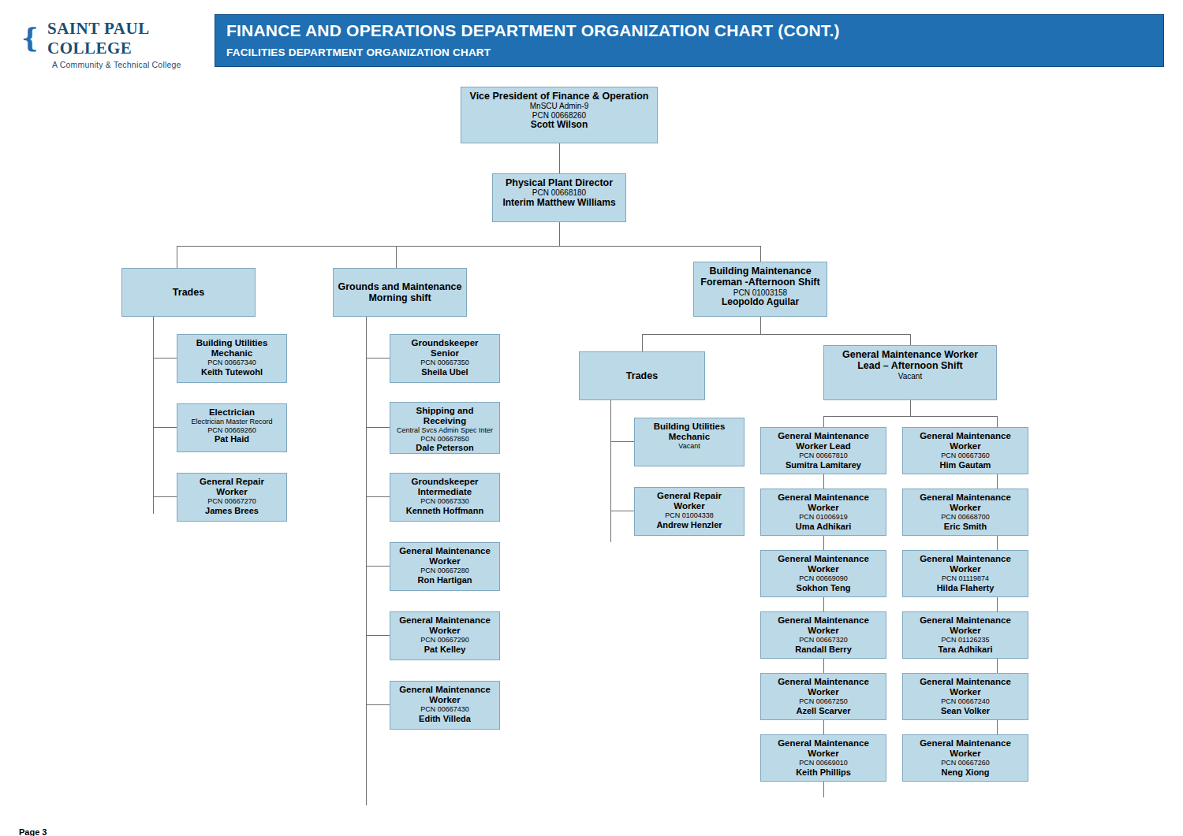❴ SAINT PAUL COLLEGE
A Community & Technical College
FINANCE AND OPERATIONS DEPARTMENT ORGANIZATION CHART (CONT.)
FACILITIES DEPARTMENT ORGANIZATION CHART
Vice President of Finance & Operation
MnSCU Admin-9
PCN 00668260
Scott Wilson
Physical Plant Director
PCN 00668180
Interim Matthew Williams
Trades
Grounds and Maintenance
Morning shift
Building Maintenance
Foreman -Afternoon Shift
PCN 01003158
Leopoldo Aguilar
Building Utilities
Mechanic
PCN 00667340
Keith Tutewohl
Electrician
Electrician Master Record
PCN 00669260
Pat Haid
General Repair
Worker
PCN 00667270
James Brees
Groundskeeper
Senior
PCN 00667350
Sheila Ubel
Shipping and
Receiving
Central Svcs Admin Spec Inter
PCN 00667850
Dale Peterson
Groundskeeper
Intermediate
PCN 00667330
Kenneth Hoffmann
General Maintenance
Worker
PCN 00667280
Ron Hartigan
General Maintenance
Worker
PCN 00667290
Pat Kelley
General Maintenance
Worker
PCN 00667430
Edith Villeda
Trades
General Maintenance Worker
Lead – Afternoon Shift
Vacant
Building Utilities
Mechanic
Vacant
General Repair
Worker
PCN 01004338
Andrew Henzler
General Maintenance
Worker Lead
PCN 00667810
Sumitra Lamitarey
General Maintenance
Worker
PCN 01006919
Uma Adhikari
General Maintenance
Worker
PCN 00669090
Sokhon Teng
General Maintenance
Worker
PCN 00667320
Randall Berry
General Maintenance
Worker
PCN 00667250
Azell Scarver
General Maintenance
Worker
PCN 00669010
Keith Phillips
General Maintenance
Worker
PCN 00667360
Him Gautam
General Maintenance
Worker
PCN 00668700
Eric Smith
General Maintenance
Worker
PCN 01119874
Hilda Flaherty
General Maintenance
Worker
PCN 01126235
Tara Adhikari
General Maintenance
Worker
PCN 00667240
Sean Volker
General Maintenance
Worker
PCN 00667260
Neng Xiong
Page 3